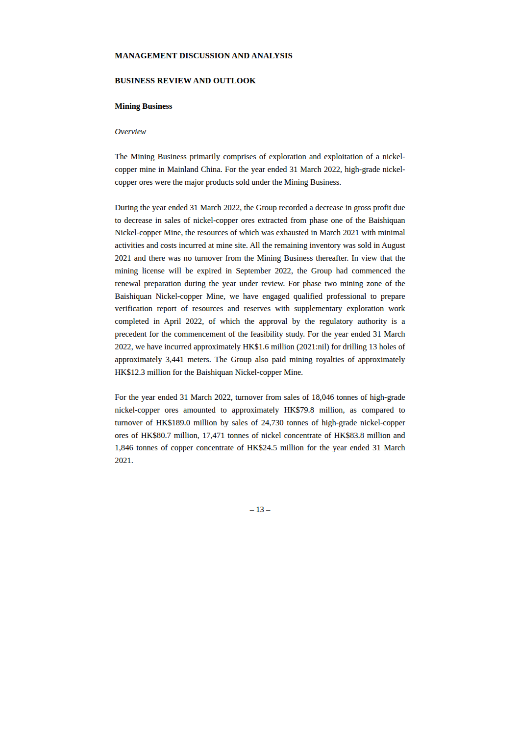MANAGEMENT DISCUSSION AND ANALYSIS
BUSINESS REVIEW AND OUTLOOK
Mining Business
Overview
The Mining Business primarily comprises of exploration and exploitation of a nickel-copper mine in Mainland China. For the year ended 31 March 2022, high-grade nickel-copper ores were the major products sold under the Mining Business.
During the year ended 31 March 2022, the Group recorded a decrease in gross profit due to decrease in sales of nickel-copper ores extracted from phase one of the Baishiquan Nickel-copper Mine, the resources of which was exhausted in March 2021 with minimal activities and costs incurred at mine site. All the remaining inventory was sold in August 2021 and there was no turnover from the Mining Business thereafter. In view that the mining license will be expired in September 2022, the Group had commenced the renewal preparation during the year under review. For phase two mining zone of the Baishiquan Nickel-copper Mine, we have engaged qualified professional to prepare verification report of resources and reserves with supplementary exploration work completed in April 2022, of which the approval by the regulatory authority is a precedent for the commencement of the feasibility study. For the year ended 31 March 2022, we have incurred approximately HK$1.6 million (2021:nil) for drilling 13 holes of approximately 3,441 meters. The Group also paid mining royalties of approximately HK$12.3 million for the Baishiquan Nickel-copper Mine.
For the year ended 31 March 2022, turnover from sales of 18,046 tonnes of high-grade nickel-copper ores amounted to approximately HK$79.8 million, as compared to turnover of HK$189.0 million by sales of 24,730 tonnes of high-grade nickel-copper ores of HK$80.7 million, 17,471 tonnes of nickel concentrate of HK$83.8 million and 1,846 tonnes of copper concentrate of HK$24.5 million for the year ended 31 March 2021.
– 13 –